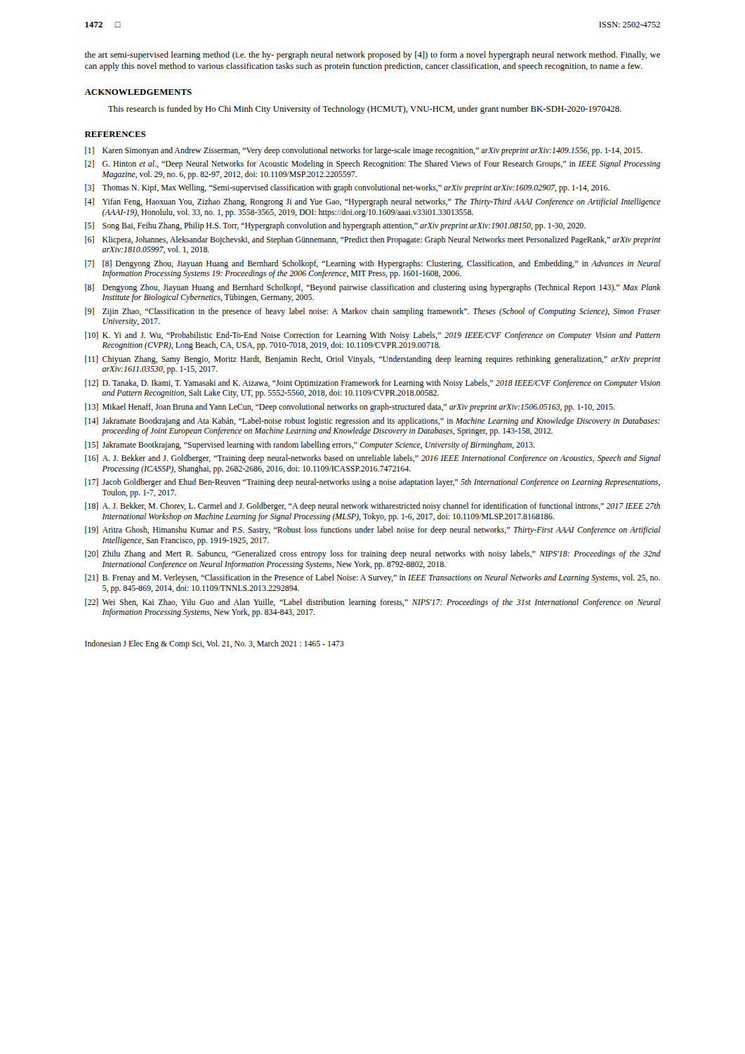1472 □
ISSN: 2502-4752
the art semi-supervised learning method (i.e. the hy- pergraph neural network proposed by [4]) to form a novel hypergraph neural network method. Finally, we can apply this novel method to various classification tasks such as protein function prediction, cancer classification, and speech recognition, to name a few.
Acknowledgements
This research is funded by Ho Chi Minh City University of Technology (HCMUT), VNU-HCM, under grant number BK-SDH-2020-1970428.
References
[1] Karen Simonyan and Andrew Zisserman, “Very deep convolutional networks for large-scale image recognition,” arXiv preprint arXiv:1409.1556, pp. 1-14, 2015.
[2] G. Hinton et al., “Deep Neural Networks for Acoustic Modeling in Speech Recognition: The Shared Views of Four Research Groups,” in IEEE Signal Processing Magazine, vol. 29, no. 6, pp. 82-97, 2012, doi: 10.1109/MSP.2012.2205597.
[3] Thomas N. Kipf, Max Welling, “Semi-supervised classification with graph convolutional net-works,” arXiv preprint arXiv:1609.02907, pp. 1-14, 2016.
[4] Yifan Feng, Haoxuan You, Zizhao Zhang, Rongrong Ji and Yue Gao, “Hypergraph neural networks,” The Thirty-Third AAAI Conference on Artificial Intelligence (AAAI-19), Honolulu, vol. 33, no. 1, pp. 3558-3565, 2019, DOI: https://doi.org/10.1609/aaai.v33i01.33013558.
[5] Song Bai, Feihu Zhang, Philip H.S. Torr, “Hypergraph convolution and hypergraph attention,” arXiv preprint arXiv:1901.08150, pp. 1-30, 2020.
[6] Klicpera, Johannes, Aleksandar Bojchevski, and Stephan Günnemann, “Predict then Propagate: Graph Neural Networks meet Personalized PageRank,” arXiv preprint arXiv:1810.05997, vol. 1, 2018.
[7][8] Dengyong Zhou, Jiayuan Huang and Bernhard Scholkopf, “Learning with Hypergraphs: Clustering, Classification, and Embedding,” in Advances in Neural Information Processing Systems 19: Proceedings of the 2006 Conference, MIT Press, pp. 1601-1608, 2006.
[8] Dengyong Zhou, Jiayuan Huang and Bernhard Scholkopf, “Beyond pairwise classification and clustering using hypergraphs (Technical Report 143).” Max Plank Institute for Biological Cybernetics, Tübingen, Germany, 2005.
[9] Zijin Zhao, “Classification in the presence of heavy label noise: A Markov chain sampling framework”. Theses (School of Computing Science), Simon Fraser University, 2017.
[10] K. Yi and J. Wu, “Probabilistic End-To-End Noise Correction for Learning With Noisy Labels,” 2019 IEEE/CVF Conference on Computer Vision and Pattern Recognition (CVPR), Long Beach, CA, USA, pp. 7010-7018, 2019, doi: 10.1109/CVPR.2019.00718.
[11] Chiyuan Zhang, Samy Bengio, Moritz Hardt, Benjamin Recht, Oriol Vinyals, “Understanding deep learning requires rethinking generalization,” arXiv preprint arXiv:1611.03530, pp. 1-15, 2017.
[12] D. Tanaka, D. Ikami, T. Yamasaki and K. Aizawa, “Joint Optimization Framework for Learning with Noisy Labels,” 2018 IEEE/CVF Conference on Computer Vision and Pattern Recognition, Salt Lake City, UT, pp. 5552-5560, 2018, doi: 10.1109/CVPR.2018.00582.
[13] Mikael Henaff, Joan Bruna and Yann LeCun, “Deep convolutional networks on graph-structured data,” arXiv preprint arXiv:1506.05163, pp. 1-10, 2015.
[14] Jakramate Bootkrajang and Ata Kabán, “Label-noise robust logistic regression and its applications,” in Machine Learning and Knowledge Discovery in Databases: proceeding of Joint European Conference on Machine Learning and Knowledge Discovery in Databases, Springer, pp. 143-158, 2012.
[15] Jakramate Bootkrajang, “Supervised learning with random labelling errors,” Computer Science, University of Birmingham, 2013.
[16] A. J. Bekker and J. Goldberger, “Training deep neural-networks based on unreliable labels,” 2016 IEEE International Conference on Acoustics, Speech and Signal Processing (ICASSP), Shanghai, pp. 2682-2686, 2016, doi: 10.1109/ICASSP.2016.7472164.
[17] Jacob Goldberger and Ehud Ben-Reuven “Training deep neural-networks using a noise adaptation layer,” 5th International Conference on Learning Representations, Toulon, pp. 1-7, 2017.
[18] A. J. Bekker, M. Chorev, L. Carmel and J. Goldberger, “A deep neural network witharestricted noisy channel for identification of functional introns,” 2017 IEEE 27th International Workshop on Machine Learning for Signal Processing (MLSP), Tokyo, pp. 1-6, 2017, doi: 10.1109/MLSP.2017.8168186.
[19] Aritra Ghosh, Himanshu Kumar and P.S. Sastry, “Robust loss functions under label noise for deep neural networks,” Thirty-First AAAI Conference on Artificial Intelligence, San Francisco, pp. 1919-1925, 2017.
[20] Zhilu Zhang and Mert R. Sabuncu, “Generalized cross entropy loss for training deep neural networks with noisy labels,” NIPS'18: Proceedings of the 32nd International Conference on Neural Information Processing Systems, New York, pp. 8792-8802, 2018.
[21] B. Frenay and M. Verleysen, “Classification in the Presence of Label Noise: A Survey,” in IEEE Transactions on Neural Networks and Learning Systems, vol. 25, no. 5, pp. 845-869, 2014, doi: 10.1109/TNNLS.2013.2292894.
[22] Wei Shen, Kai Zhao, Yilu Guo and Alan Yuille, “Label distribution learning forests,” NIPS'17: Proceedings of the 31st International Conference on Neural Information Processing Systems, New York, pp. 834-843, 2017.
Indonesian J Elec Eng & Comp Sci, Vol. 21, No. 3, March 2021 : 1465 - 1473